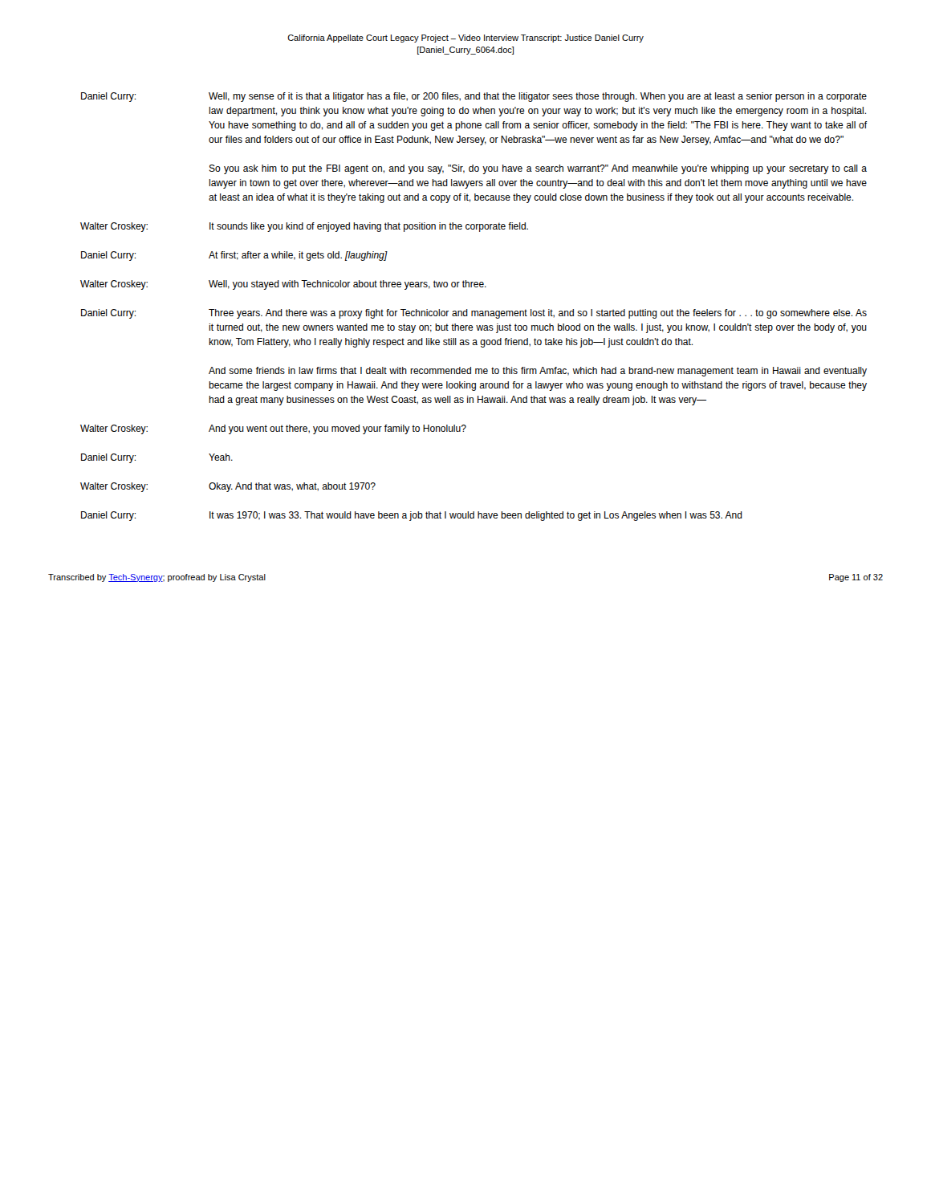California Appellate Court Legacy Project – Video Interview Transcript: Justice Daniel Curry
[Daniel_Curry_6064.doc]
Daniel Curry:
Well, my sense of it is that a litigator has a file, or 200 files, and that the litigator sees those through. When you are at least a senior person in a corporate law department, you think you know what you're going to do when you're on your way to work; but it's very much like the emergency room in a hospital. You have something to do, and all of a sudden you get a phone call from a senior officer, somebody in the field: "The FBI is here. They want to take all of our files and folders out of our office in East Podunk, New Jersey, or Nebraska"—we never went as far as New Jersey, Amfac—and "what do we do?"
So you ask him to put the FBI agent on, and you say, "Sir, do you have a search warrant?" And meanwhile you're whipping up your secretary to call a lawyer in town to get over there, wherever—and we had lawyers all over the country—and to deal with this and don't let them move anything until we have at least an idea of what it is they're taking out and a copy of it, because they could close down the business if they took out all your accounts receivable.
Walter Croskey:
It sounds like you kind of enjoyed having that position in the corporate field.
Daniel Curry:
At first; after a while, it gets old. [laughing]
Walter Croskey:
Well, you stayed with Technicolor about three years, two or three.
Daniel Curry:
Three years. And there was a proxy fight for Technicolor and management lost it, and so I started putting out the feelers for . . . to go somewhere else. As it turned out, the new owners wanted me to stay on; but there was just too much blood on the walls. I just, you know, I couldn't step over the body of, you know, Tom Flattery, who I really highly respect and like still as a good friend, to take his job—I just couldn't do that.
And some friends in law firms that I dealt with recommended me to this firm Amfac, which had a brand-new management team in Hawaii and eventually became the largest company in Hawaii. And they were looking around for a lawyer who was young enough to withstand the rigors of travel, because they had a great many businesses on the West Coast, as well as in Hawaii. And that was a really dream job. It was very—
Walter Croskey:
And you went out there, you moved your family to Honolulu?
Daniel Curry:
Yeah.
Walter Croskey:
Okay. And that was, what, about 1970?
Daniel Curry:
It was 1970; I was 33. That would have been a job that I would have been delighted to get in Los Angeles when I was 53. And
Transcribed by Tech-Synergy; proofread by Lisa Crystal
Page 11 of 32